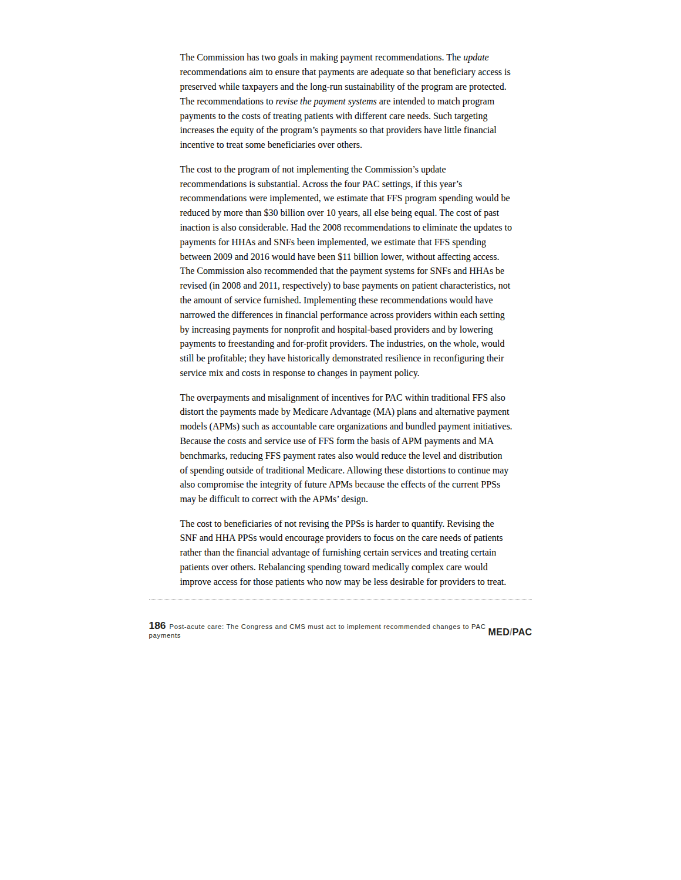The Commission has two goals in making payment recommendations. The update recommendations aim to ensure that payments are adequate so that beneficiary access is preserved while taxpayers and the long-run sustainability of the program are protected. The recommendations to revise the payment systems are intended to match program payments to the costs of treating patients with different care needs. Such targeting increases the equity of the program’s payments so that providers have little financial incentive to treat some beneficiaries over others.
The cost to the program of not implementing the Commission’s update recommendations is substantial. Across the four PAC settings, if this year’s recommendations were implemented, we estimate that FFS program spending would be reduced by more than $30 billion over 10 years, all else being equal. The cost of past inaction is also considerable. Had the 2008 recommendations to eliminate the updates to payments for HHAs and SNFs been implemented, we estimate that FFS spending between 2009 and 2016 would have been $11 billion lower, without affecting access. The Commission also recommended that the payment systems for SNFs and HHAs be revised (in 2008 and 2011, respectively) to base payments on patient characteristics, not the amount of service furnished. Implementing these recommendations would have narrowed the differences in financial performance across providers within each setting by increasing payments for nonprofit and hospital-based providers and by lowering payments to freestanding and for-profit providers. The industries, on the whole, would still be profitable; they have historically demonstrated resilience in reconfiguring their service mix and costs in response to changes in payment policy.
The overpayments and misalignment of incentives for PAC within traditional FFS also distort the payments made by Medicare Advantage (MA) plans and alternative payment models (APMs) such as accountable care organizations and bundled payment initiatives. Because the costs and service use of FFS form the basis of APM payments and MA benchmarks, reducing FFS payment rates also would reduce the level and distribution of spending outside of traditional Medicare. Allowing these distortions to continue may also compromise the integrity of future APMs because the effects of the current PPSs may be difficult to correct with the APMs’ design.
The cost to beneficiaries of not revising the PPSs is harder to quantify. Revising the SNF and HHA PPSs would encourage providers to focus on the care needs of patients rather than the financial advantage of furnishing certain services and treating certain patients over others. Rebalancing spending toward medically complex care would improve access for those patients who now may be less desirable for providers to treat.
186 Post-acute care: The Congress and CMS must act to implement recommended changes to PAC payments
MED/PAC